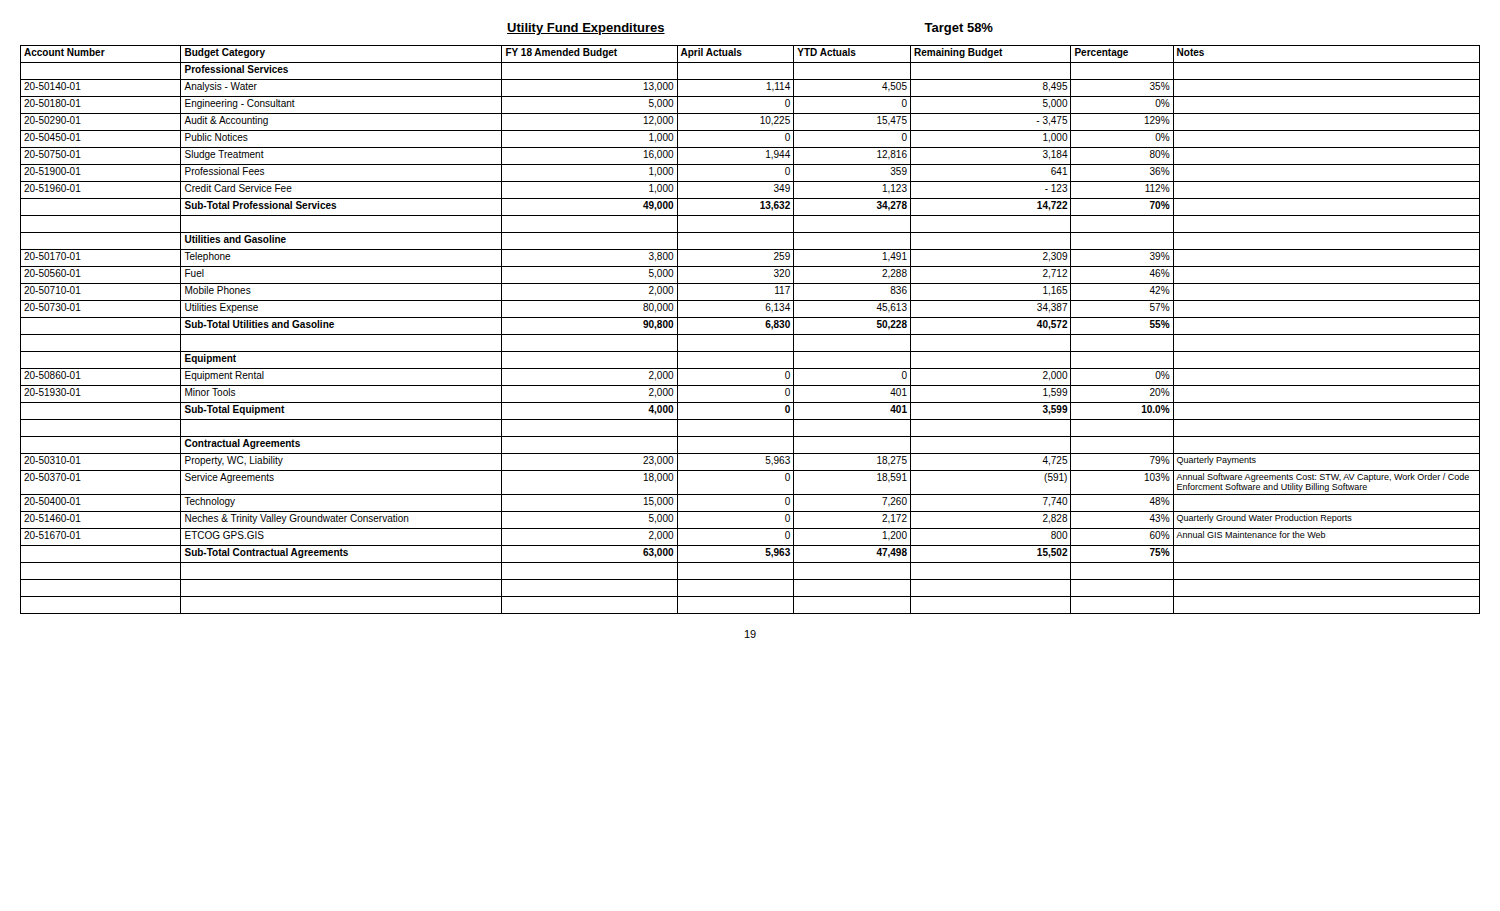Utility Fund Expenditures Target 58%
| Account Number | Budget Category | FY 18 Amended Budget | April Actuals | YTD Actuals | Remaining Budget | Percentage | Notes |
| --- | --- | --- | --- | --- | --- | --- | --- |
| | Professional Services | | | | | | |
| 20-50140-01 | Analysis - Water | 13,000 | 1,114 | 4,505 | 8,495 | 35% | |
| 20-50180-01 | Engineering - Consultant | 5,000 | 0 | 0 | 5,000 | 0% | |
| 20-50290-01 | Audit & Accounting | 12,000 | 10,225 | 15,475 | - 3,475 | 129% | |
| 20-50450-01 | Public Notices | 1,000 | 0 | 0 | 1,000 | 0% | |
| 20-50750-01 | Sludge Treatment | 16,000 | 1,944 | 12,816 | 3,184 | 80% | |
| 20-51900-01 | Professional Fees | 1,000 | 0 | 359 | 641 | 36% | |
| 20-51960-01 | Credit Card Service Fee | 1,000 | 349 | 1,123 | - 123 | 112% | |
| | Sub-Total Professional Services | 49,000 | 13,632 | 34,278 | 14,722 | 70% | |
| | Utilities and Gasoline | | | | | | |
| 20-50170-01 | Telephone | 3,800 | 259 | 1,491 | 2,309 | 39% | |
| 20-50560-01 | Fuel | 5,000 | 320 | 2,288 | 2,712 | 46% | |
| 20-50710-01 | Mobile Phones | 2,000 | 117 | 836 | 1,165 | 42% | |
| 20-50730-01 | Utilities Expense | 80,000 | 6,134 | 45,613 | 34,387 | 57% | |
| | Sub-Total Utilities and Gasoline | 90,800 | 6,830 | 50,228 | 40,572 | 55% | |
| | Equipment | | | | | | |
| 20-50860-01 | Equipment Rental | 2,000 | 0 | 0 | 2,000 | 0% | |
| 20-51930-01 | Minor Tools | 2,000 | 0 | 401 | 1,599 | 20% | |
| | Sub-Total Equipment | 4,000 | 0 | 401 | 3,599 | 10.0% | |
| | Contractual Agreements | | | | | | |
| 20-50310-01 | Property, WC, Liability | 23,000 | 5,963 | 18,275 | 4,725 | 79% | Quarterly Payments |
| 20-50370-01 | Service Agreements | 18,000 | 0 | 18,591 | (591) | 103% | Annual Software Agreements Cost: STW, AV Capture, Work Order / Code Enforcment Software and Utility Billing Software |
| 20-50400-01 | Technology | 15,000 | 0 | 7,260 | 7,740 | 48% | |
| 20-51460-01 | Neches & Trinity Valley Groundwater Conservation | 5,000 | 0 | 2,172 | 2,828 | 43% | Quarterly Ground Water Production Reports |
| 20-51670-01 | ETCOG GPS.GIS | 2,000 | 0 | 1,200 | 800 | 60% | Annual GIS Maintenance for the Web |
| | Sub-Total Contractual Agreements | 63,000 | 5,963 | 47,498 | 15,502 | 75% | |
19